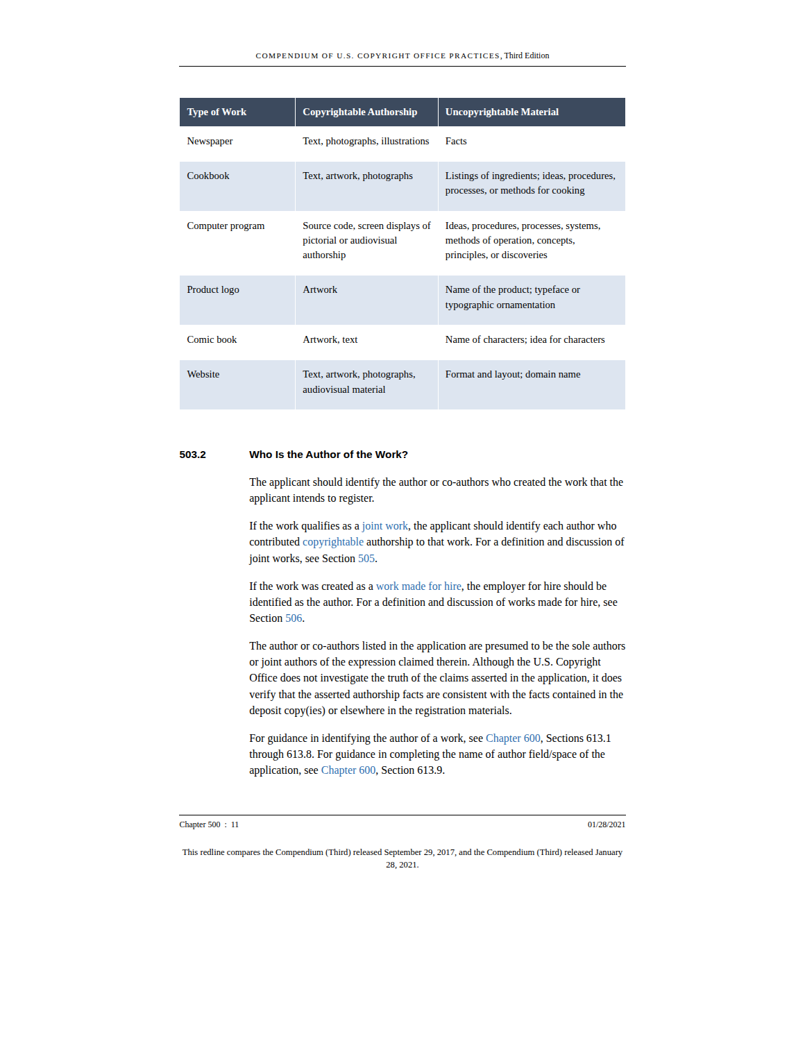COMPENDIUM OF U.S. COPYRIGHT OFFICE PRACTICES, Third Edition
| Type of Work | Copyrightable Authorship | Uncopyrightable Material |
| --- | --- | --- |
| Newspaper | Text, photographs, illustrations | Facts |
| Cookbook | Text, artwork, photographs | Listings of ingredients; ideas, procedures, processes, or methods for cooking |
| Computer program | Source code, screen displays of pictorial or audiovisual authorship | Ideas, procedures, processes, systems, methods of operation, concepts, principles, or discoveries |
| Product logo | Artwork | Name of the product; typeface or typographic ornamentation |
| Comic book | Artwork, text | Name of characters; idea for characters |
| Website | Text, artwork, photographs, audiovisual material | Format and layout; domain name |
503.2
Who Is the Author of the Work?
The applicant should identify the author or co-authors who created the work that the applicant intends to register.
If the work qualifies as a joint work, the applicant should identify each author who contributed copyrightable authorship to that work. For a definition and discussion of joint works, see Section 505.
If the work was created as a work made for hire, the employer for hire should be identified as the author. For a definition and discussion of works made for hire, see Section 506.
The author or co-authors listed in the application are presumed to be the sole authors or joint authors of the expression claimed therein. Although the U.S. Copyright Office does not investigate the truth of the claims asserted in the application, it does verify that the asserted authorship facts are consistent with the facts contained in the deposit copy(ies) or elsewhere in the registration materials.
For guidance in identifying the author of a work, see Chapter 600, Sections 613.1 through 613.8. For guidance in completing the name of author field/space of the application, see Chapter 600, Section 613.9.
Chapter 500 : 11
01/28/2021
This redline compares the Compendium (Third) released September 29, 2017, and the Compendium (Third) released January 28, 2021.